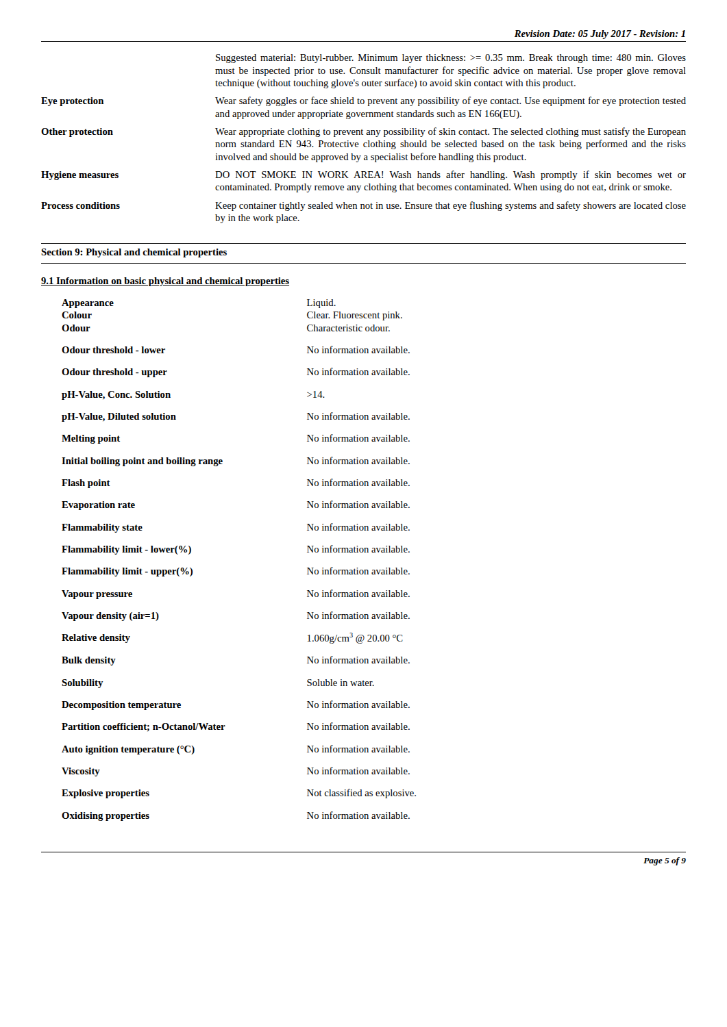Revision Date: 05 July 2017 - Revision: 1
Suggested material: Butyl-rubber. Minimum layer thickness: >= 0.35 mm. Break through time: 480 min. Gloves must be inspected prior to use. Consult manufacturer for specific advice on material. Use proper glove removal technique (without touching glove's outer surface) to avoid skin contact with this product.
| Eye protection | Wear safety goggles or face shield to prevent any possibility of eye contact. Use equipment for eye protection tested and approved under appropriate government standards such as EN 166(EU). |
| Other protection | Wear appropriate clothing to prevent any possibility of skin contact. The selected clothing must satisfy the European norm standard EN 943. Protective clothing should be selected based on the task being performed and the risks involved and should be approved by a specialist before handling this product. |
| Hygiene measures | DO NOT SMOKE IN WORK AREA! Wash hands after handling. Wash promptly if skin becomes wet or contaminated. Promptly remove any clothing that becomes contaminated. When using do not eat, drink or smoke. |
| Process conditions | Keep container tightly sealed when not in use. Ensure that eye flushing systems and safety showers are located close by in the work place. |
Section 9: Physical and chemical properties
9.1 Information on basic physical and chemical properties
| Appearance | Liquid. |
| Colour | Clear. Fluorescent pink. |
| Odour | Characteristic odour. |
| Odour threshold - lower | No information available. |
| Odour threshold - upper | No information available. |
| pH-Value, Conc. Solution | >14. |
| pH-Value, Diluted solution | No information available. |
| Melting point | No information available. |
| Initial boiling point and boiling range | No information available. |
| Flash point | No information available. |
| Evaporation rate | No information available. |
| Flammability state | No information available. |
| Flammability limit - lower(%) | No information available. |
| Flammability limit - upper(%) | No information available. |
| Vapour pressure | No information available. |
| Vapour density (air=1) | No information available. |
| Relative density | 1.060g/cm 3 @ 20.00 °C |
| Bulk density | No information available. |
| Solubility | Soluble in water. |
| Decomposition temperature | No information available. |
| Partition coefficient; n-Octanol/Water | No information available. |
| Auto ignition temperature (°C) | No information available. |
| Viscosity | No information available. |
| Explosive properties | Not classified as explosive. |
| Oxidising properties | No information available. |
Page 5 of 9